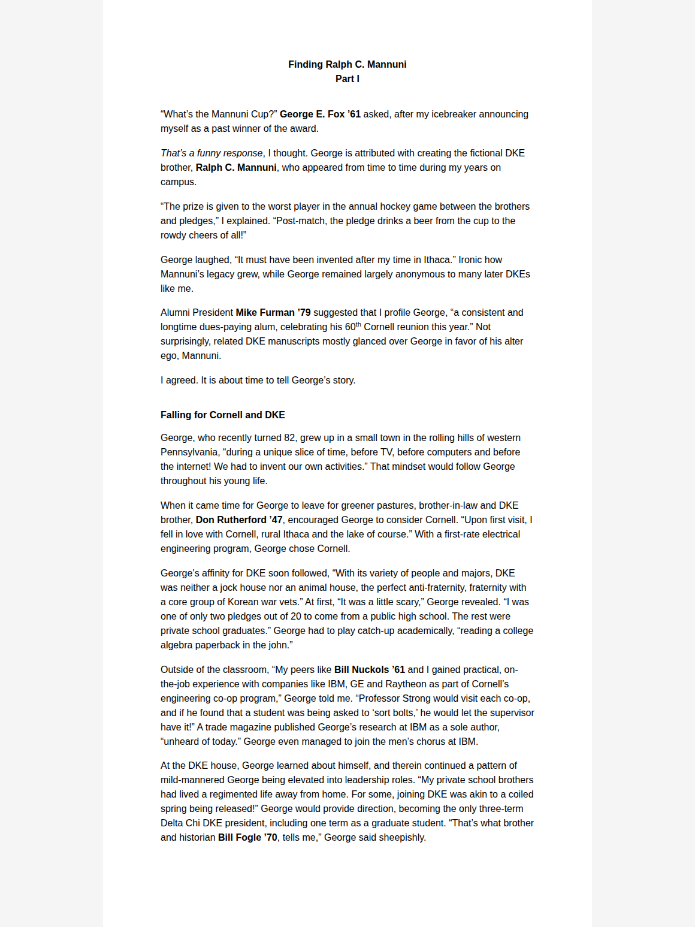Finding Ralph C. Mannuni Part I
“What’s the Mannuni Cup?” George E. Fox ’61 asked, after my icebreaker announcing myself as a past winner of the award.
That’s a funny response, I thought. George is attributed with creating the fictional DKE brother, Ralph C. Mannuni, who appeared from time to time during my years on campus.
“The prize is given to the worst player in the annual hockey game between the brothers and pledges,” I explained. “Post-match, the pledge drinks a beer from the cup to the rowdy cheers of all!”
George laughed, “It must have been invented after my time in Ithaca.” Ironic how Mannuni’s legacy grew, while George remained largely anonymous to many later DKEs like me.
Alumni President Mike Furman ’79 suggested that I profile George, “a consistent and longtime dues-paying alum, celebrating his 60th Cornell reunion this year.” Not surprisingly, related DKE manuscripts mostly glanced over George in favor of his alter ego, Mannuni.
I agreed. It is about time to tell George’s story.
Falling for Cornell and DKE
George, who recently turned 82, grew up in a small town in the rolling hills of western Pennsylvania, “during a unique slice of time, before TV, before computers and before the internet! We had to invent our own activities.” That mindset would follow George throughout his young life.
When it came time for George to leave for greener pastures, brother-in-law and DKE brother, Don Rutherford ’47, encouraged George to consider Cornell. “Upon first visit, I fell in love with Cornell, rural Ithaca and the lake of course.” With a first-rate electrical engineering program, George chose Cornell.
George’s affinity for DKE soon followed, “With its variety of people and majors, DKE was neither a jock house nor an animal house, the perfect anti-fraternity, fraternity with a core group of Korean war vets.” At first, “It was a little scary,” George revealed. “I was one of only two pledges out of 20 to come from a public high school. The rest were private school graduates.” George had to play catch-up academically, “reading a college algebra paperback in the john.”
Outside of the classroom, “My peers like Bill Nuckols ’61 and I gained practical, on-the-job experience with companies like IBM, GE and Raytheon as part of Cornell’s engineering co-op program,” George told me. “Professor Strong would visit each co-op, and if he found that a student was being asked to ‘sort bolts,’ he would let the supervisor have it!” A trade magazine published George’s research at IBM as a sole author, “unheard of today.” George even managed to join the men’s chorus at IBM.
At the DKE house, George learned about himself, and therein continued a pattern of mild-mannered George being elevated into leadership roles. “My private school brothers had lived a regimented life away from home. For some, joining DKE was akin to a coiled spring being released!” George would provide direction, becoming the only three-term Delta Chi DKE president, including one term as a graduate student. “That’s what brother and historian Bill Fogle ’70, tells me,” George said sheepishly.